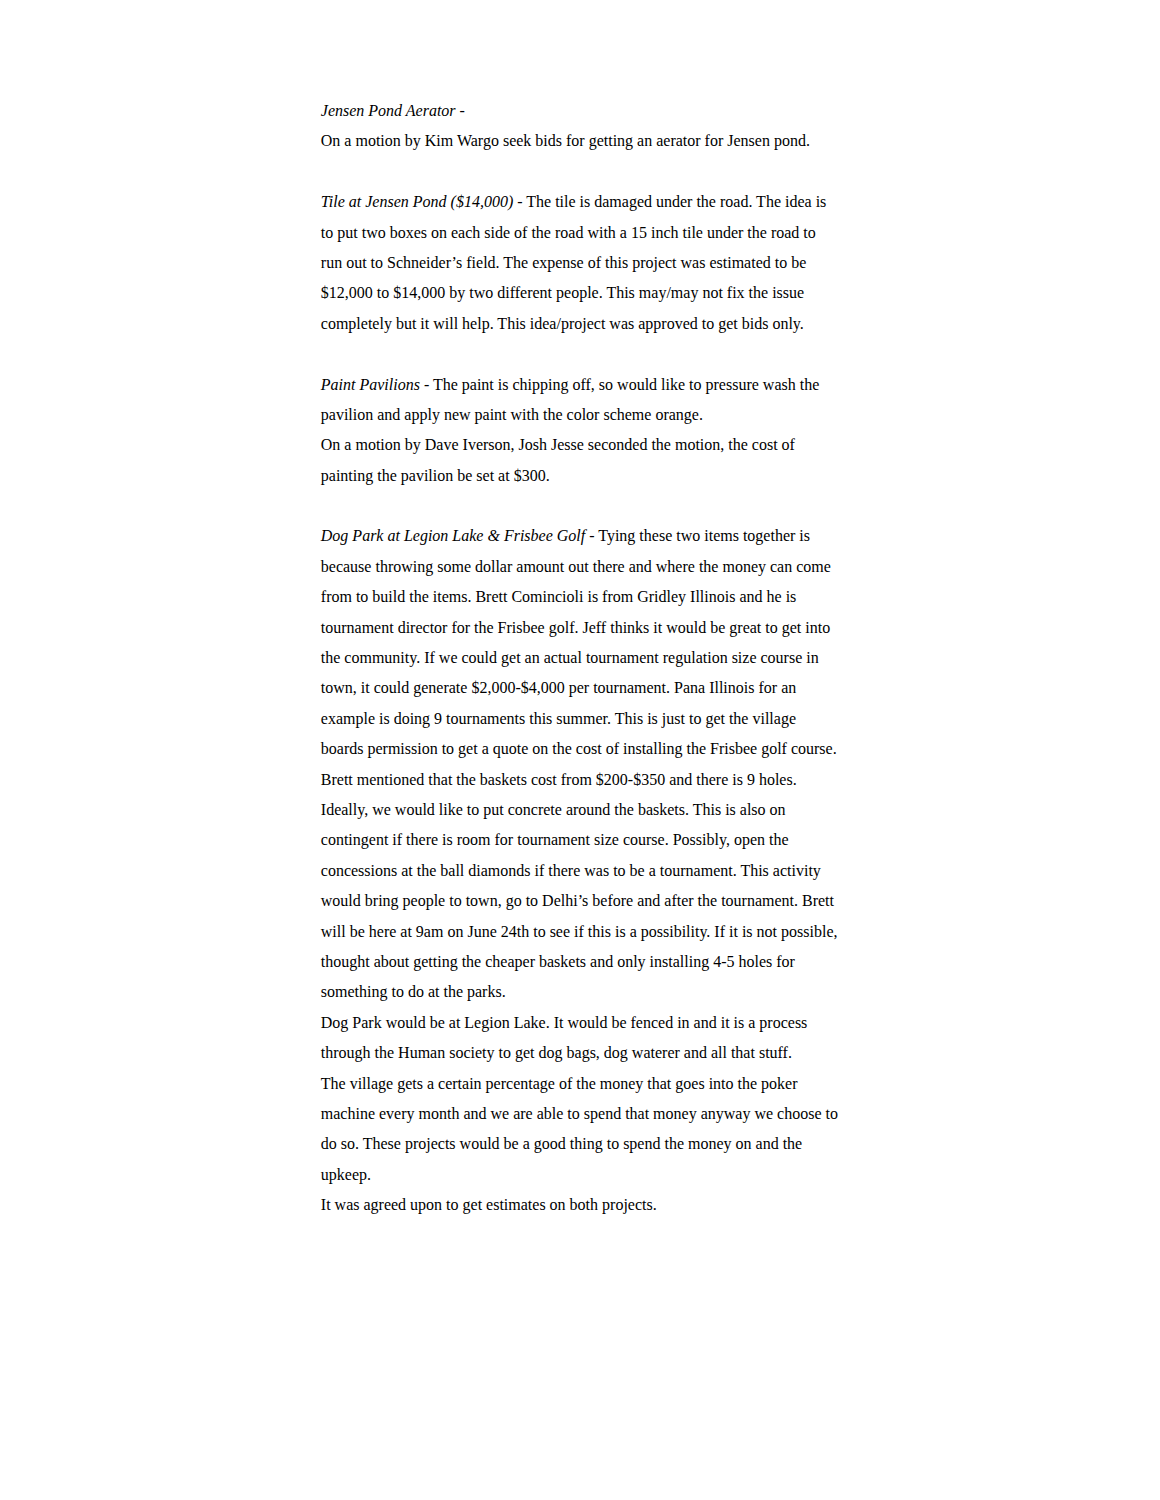Jensen Pond Aerator -
On a motion by Kim Wargo seek bids for getting an aerator for Jensen pond.
Tile at Jensen Pond ($14,000) - The tile is damaged under the road. The idea is to put two boxes on each side of the road with a 15 inch tile under the road to run out to Schneider’s field. The expense of this project was estimated to be $12,000 to $14,000 by two different people. This may/may not fix the issue completely but it will help. This idea/project was approved to get bids only.
Paint Pavilions - The paint is chipping off, so would like to pressure wash the pavilion and apply new paint with the color scheme orange.
On a motion by Dave Iverson, Josh Jesse seconded the motion, the cost of painting the pavilion be set at $300.
Dog Park at Legion Lake & Frisbee Golf - Tying these two items together is because throwing some dollar amount out there and where the money can come from to build the items. Brett Comincioli is from Gridley Illinois and he is tournament director for the Frisbee golf. Jeff thinks it would be great to get into the community. If we could get an actual tournament regulation size course in town, it could generate $2,000-$4,000 per tournament. Pana Illinois for an example is doing 9 tournaments this summer. This is just to get the village boards permission to get a quote on the cost of installing the Frisbee golf course. Brett mentioned that the baskets cost from $200-$350 and there is 9 holes. Ideally, we would like to put concrete around the baskets. This is also on contingent if there is room for tournament size course. Possibly, open the concessions at the ball diamonds if there was to be a tournament. This activity would bring people to town, go to Delhi’s before and after the tournament. Brett will be here at 9am on June 24th to see if this is a possibility. If it is not possible, thought about getting the cheaper baskets and only installing 4-5 holes for something to do at the parks.
Dog Park would be at Legion Lake. It would be fenced in and it is a process through the Human society to get dog bags, dog waterer and all that stuff.
The village gets a certain percentage of the money that goes into the poker machine every month and we are able to spend that money anyway we choose to do so. These projects would be a good thing to spend the money on and the upkeep.
It was agreed upon to get estimates on both projects.